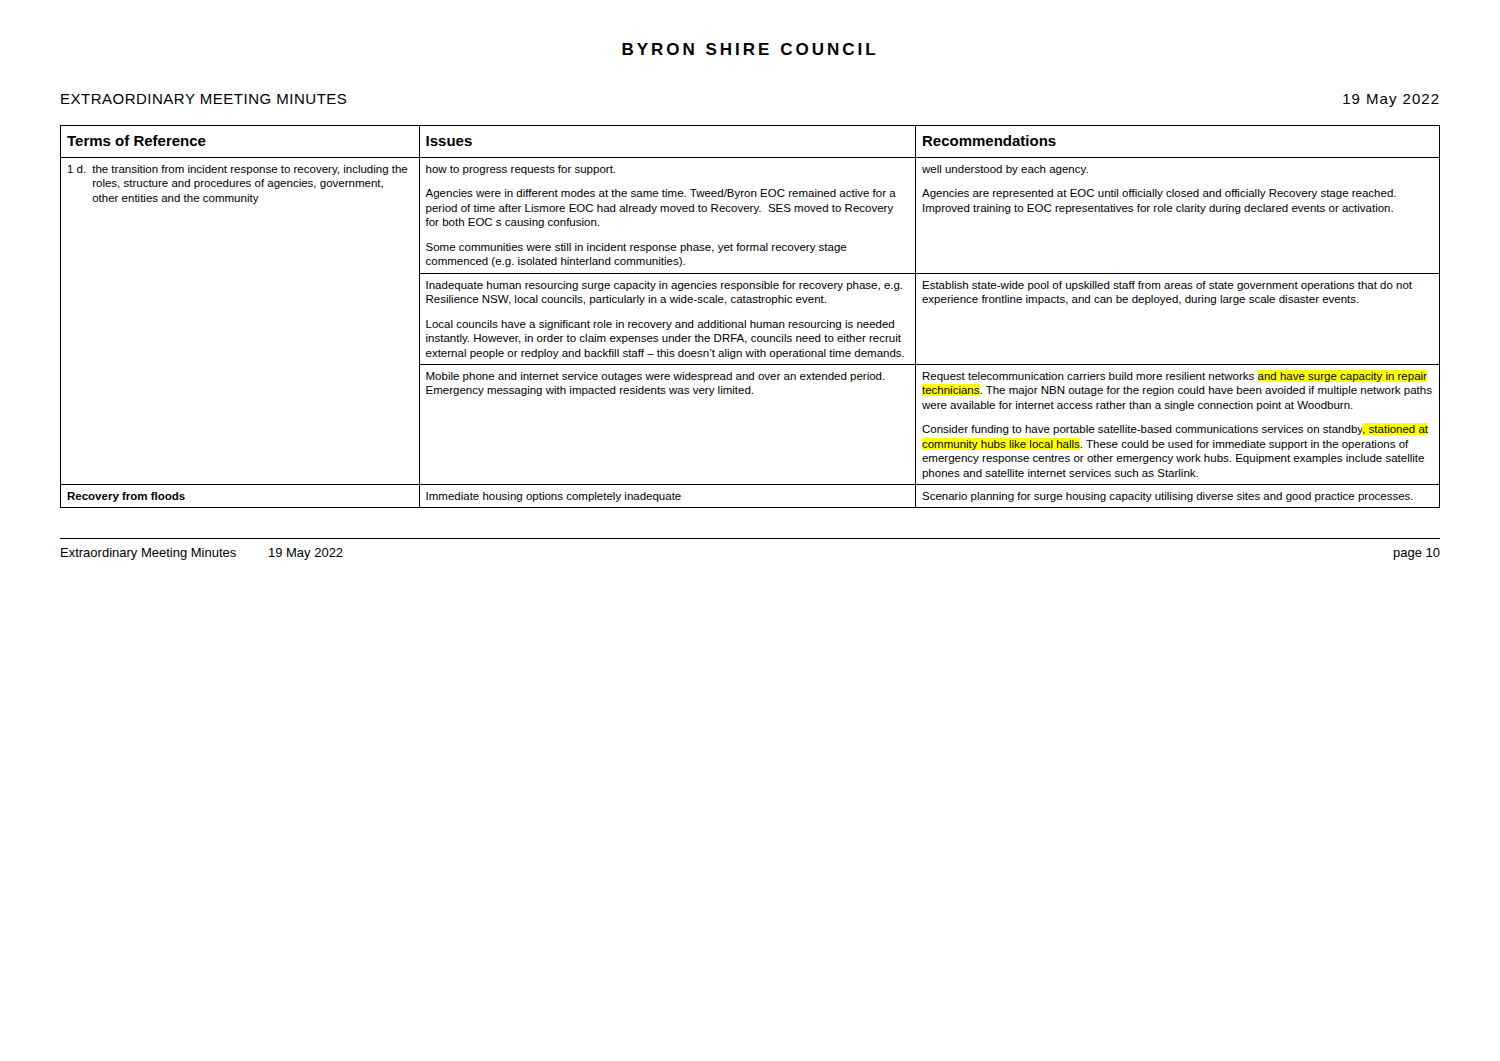BYRON SHIRE COUNCIL
EXTRAORDINARY MEETING MINUTES
19 May 2022
| Terms of Reference | Issues | Recommendations |
| --- | --- | --- |
| 1 d. the transition from incident response to recovery, including the roles, structure and procedures of agencies, government, other entities and the community | how to progress requests for support. Agencies were in different modes at the same time. Tweed/Byron EOC remained active for a period of time after Lismore EOC had already moved to Recovery. SES moved to Recovery for both EOC s causing confusion. Some communities were still in incident response phase, yet formal recovery stage commenced (e.g. isolated hinterland communities). | well understood by each agency. Agencies are represented at EOC until officially closed and officially Recovery stage reached. Improved training to EOC representatives for role clarity during declared events or activation. |
| Inadequate human resourcing surge capacity in agencies responsible for recovery phase, e.g. Resilience NSW, local councils, particularly in a wide-scale, catastrophic event. Local councils have a significant role in recovery and additional human resourcing is needed instantly. However, in order to claim expenses under the DRFA, councils need to either recruit external people or redploy and backfill staff – this doesn’t align with operational time demands. | Establish state-wide pool of upskilled staff from areas of state government operations that do not experience frontline impacts, and can be deployed, during large scale disaster events. |
| Mobile phone and internet service outages were widespread and over an extended period. Emergency messaging with impacted residents was very limited. | Request telecommunication carriers build more resilient networks and have surge capacity in repair technicians . The major NBN outage for the region could have been avoided if multiple network paths were available for internet access rather than a single connection point at Woodburn. Consider funding to have portable satellite-based communications services on standby , stationed at community hubs like local halls . These could be used for immediate support in the operations of emergency response centres or other emergency work hubs. Equipment examples include satellite phones and satellite internet services such as Starlink. |
| Recovery from floods | Immediate housing options completely inadequate | Scenario planning for surge housing capacity utilising diverse sites and good practice processes. |
Extraordinary Meeting Minutes 19 May 2022
page 10